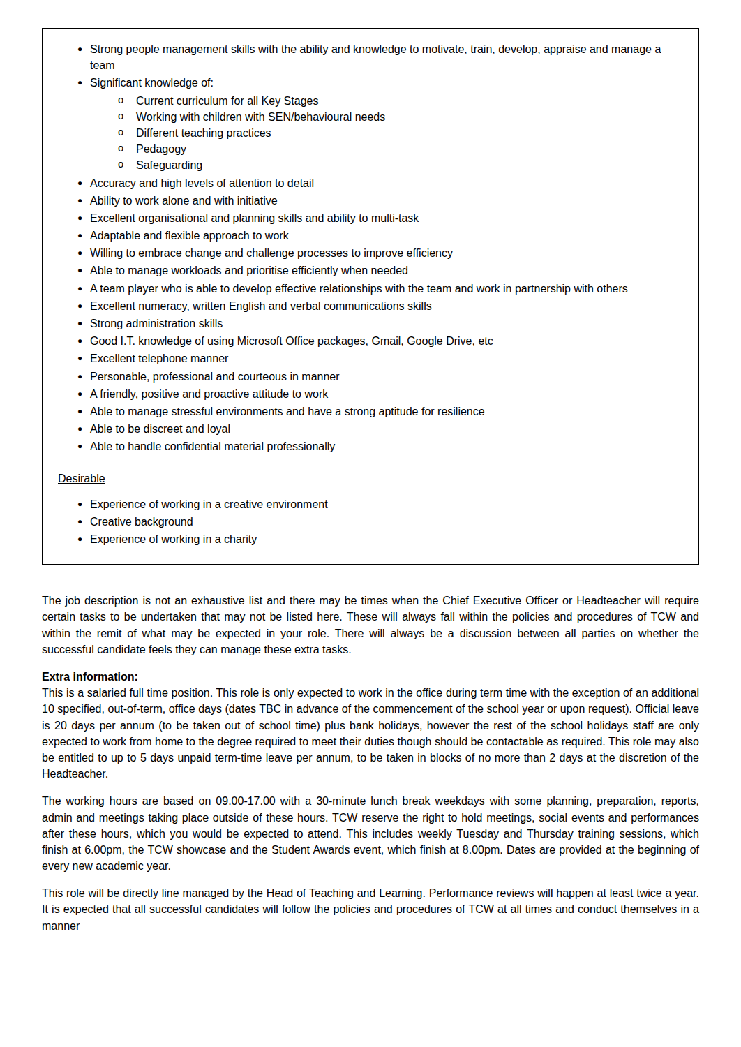Strong people management skills with the ability and knowledge to motivate, train, develop, appraise and manage a team
Significant knowledge of:
Current curriculum for all Key Stages
Working with children with SEN/behavioural needs
Different teaching practices
Pedagogy
Safeguarding
Accuracy and high levels of attention to detail
Ability to work alone and with initiative
Excellent organisational and planning skills and ability to multi-task
Adaptable and flexible approach to work
Willing to embrace change and challenge processes to improve efficiency
Able to manage workloads and prioritise efficiently when needed
A team player who is able to develop effective relationships with the team and work in partnership with others
Excellent numeracy, written English and verbal communications skills
Strong administration skills
Good I.T. knowledge of using Microsoft Office packages, Gmail, Google Drive, etc
Excellent telephone manner
Personable, professional and courteous in manner
A friendly, positive and proactive attitude to work
Able to manage stressful environments and have a strong aptitude for resilience
Able to be discreet and loyal
Able to handle confidential material professionally
Desirable
Experience of working in a creative environment
Creative background
Experience of working in a charity
The job description is not an exhaustive list and there may be times when the Chief Executive Officer or Headteacher will require certain tasks to be undertaken that may not be listed here. These will always fall within the policies and procedures of TCW and within the remit of what may be expected in your role. There will always be a discussion between all parties on whether the successful candidate feels they can manage these extra tasks.
Extra information:
This is a salaried full time position. This role is only expected to work in the office during term time with the exception of an additional 10 specified, out-of-term, office days (dates TBC in advance of the commencement of the school year or upon request). Official leave is 20 days per annum (to be taken out of school time) plus bank holidays, however the rest of the school holidays staff are only expected to work from home to the degree required to meet their duties though should be contactable as required. This role may also be entitled to up to 5 days unpaid term-time leave per annum, to be taken in blocks of no more than 2 days at the discretion of the Headteacher.
The working hours are based on 09.00-17.00 with a 30-minute lunch break weekdays with some planning, preparation, reports, admin and meetings taking place outside of these hours. TCW reserve the right to hold meetings, social events and performances after these hours, which you would be expected to attend. This includes weekly Tuesday and Thursday training sessions, which finish at 6.00pm, the TCW showcase and the Student Awards event, which finish at 8.00pm. Dates are provided at the beginning of every new academic year.
This role will be directly line managed by the Head of Teaching and Learning. Performance reviews will happen at least twice a year. It is expected that all successful candidates will follow the policies and procedures of TCW at all times and conduct themselves in a manner